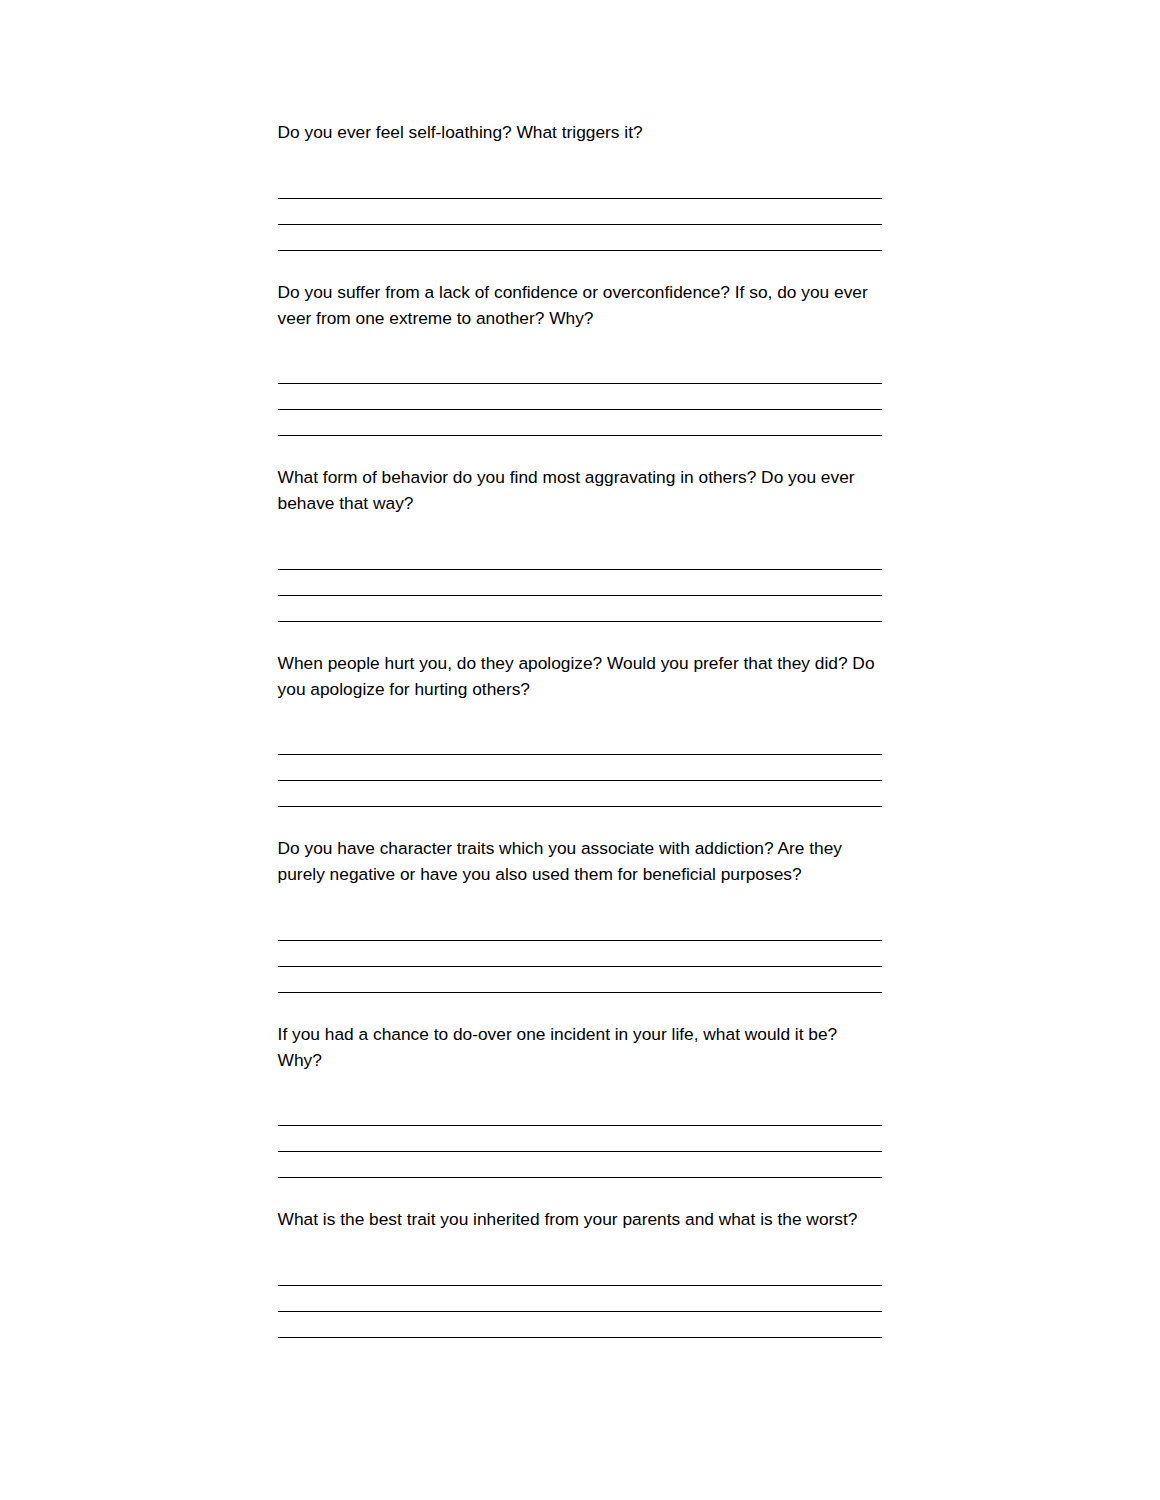Do you ever feel self-loathing? What triggers it?
Do you suffer from a lack of confidence or overconfidence? If so, do you ever veer from one extreme to another? Why?
What form of behavior do you find most aggravating in others? Do you ever behave that way?
When people hurt you, do they apologize? Would you prefer that they did? Do you apologize for hurting others?
Do you have character traits which you associate with addiction? Are they purely negative or have you also used them for beneficial purposes?
If you had a chance to do-over one incident in your life, what would it be? Why?
What is the best trait you inherited from your parents and what is the worst?